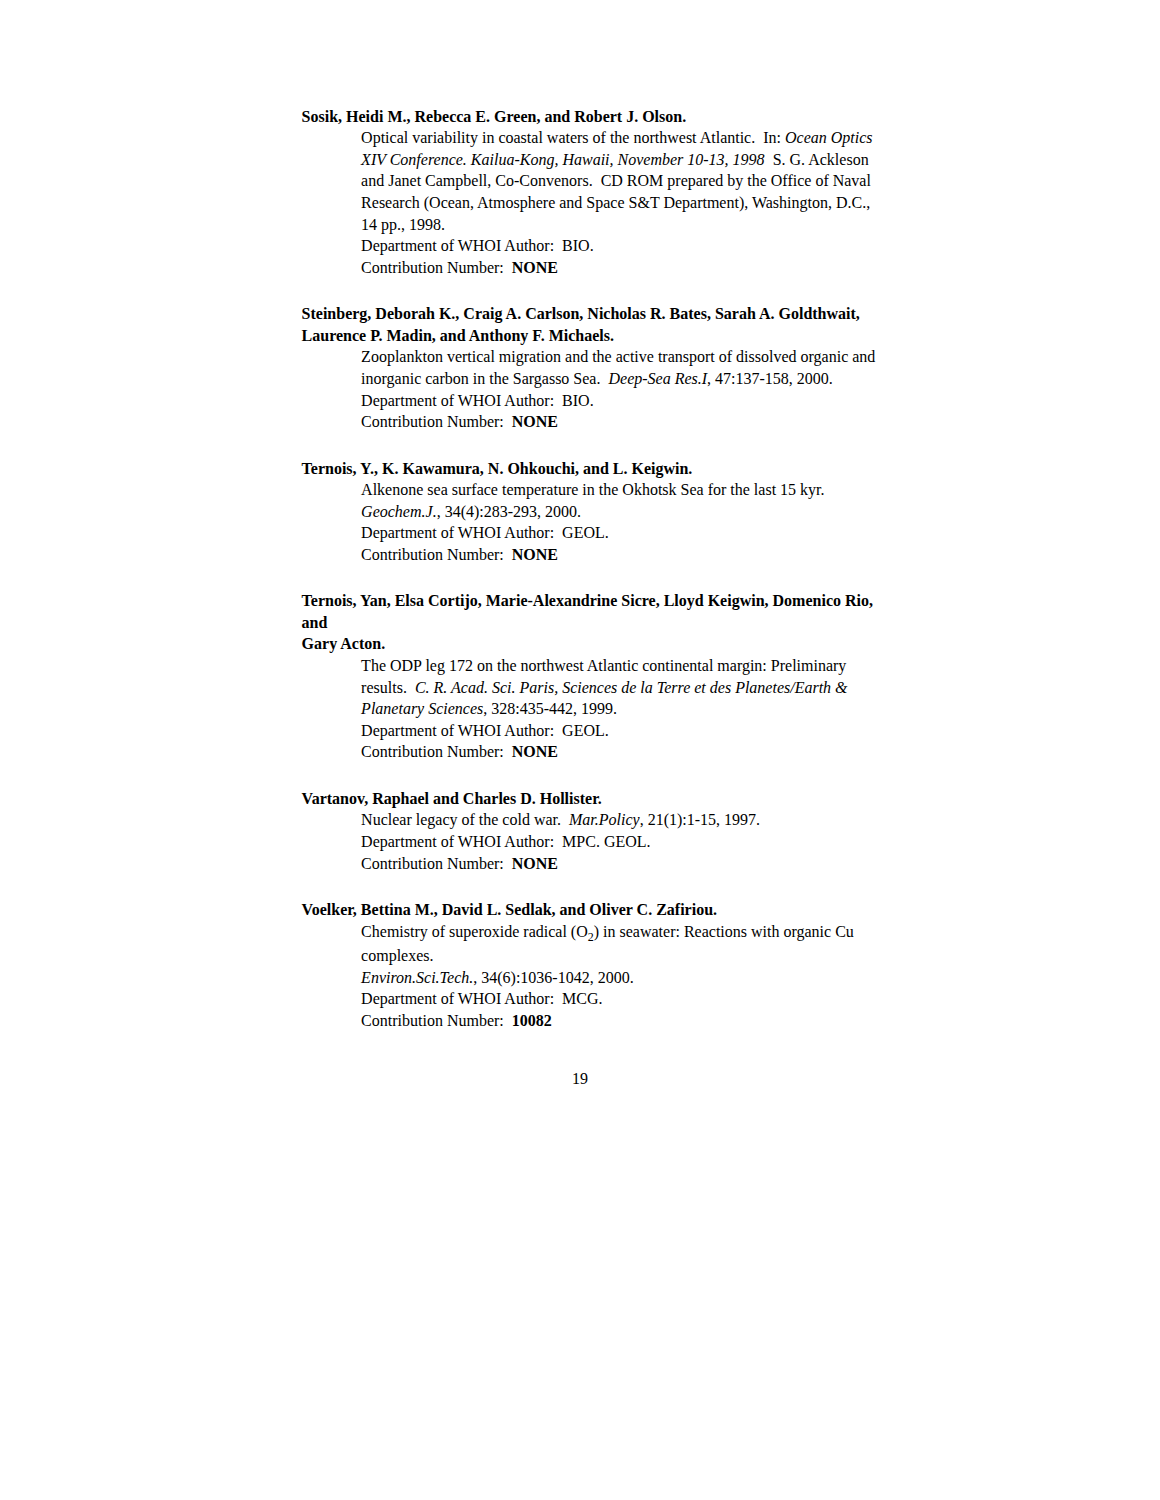Sosik, Heidi M., Rebecca E. Green, and Robert J. Olson.
Optical variability in coastal waters of the northwest Atlantic. In: Ocean Optics XIV Conference. Kailua-Kong, Hawaii, November 10-13, 1998 S. G. Ackleson and Janet Campbell, Co-Convenors. CD ROM prepared by the Office of Naval Research (Ocean, Atmosphere and Space S&T Department), Washington, D.C., 14 pp., 1998.
Department of WHOI Author: BIO.
Contribution Number: NONE
Steinberg, Deborah K., Craig A. Carlson, Nicholas R. Bates, Sarah A. Goldthwait,
Laurence P. Madin, and Anthony F. Michaels.
Zooplankton vertical migration and the active transport of dissolved organic and inorganic carbon in the Sargasso Sea. Deep-Sea Res.I, 47:137-158, 2000.
Department of WHOI Author: BIO.
Contribution Number: NONE
Ternois, Y., K. Kawamura, N. Ohkouchi, and L. Keigwin.
Alkenone sea surface temperature in the Okhotsk Sea for the last 15 kyr.
Geochem.J., 34(4):283-293, 2000.
Department of WHOI Author: GEOL.
Contribution Number: NONE
Ternois, Yan, Elsa Cortijo, Marie-Alexandrine Sicre, Lloyd Keigwin, Domenico Rio, and
Gary Acton.
The ODP leg 172 on the northwest Atlantic continental margin: Preliminary results. C. R. Acad. Sci. Paris, Sciences de la Terre et des Planetes/Earth & Planetary Sciences, 328:435-442, 1999.
Department of WHOI Author: GEOL.
Contribution Number: NONE
Vartanov, Raphael and Charles D. Hollister.
Nuclear legacy of the cold war. Mar.Policy, 21(1):1-15, 1997.
Department of WHOI Author: MPC. GEOL.
Contribution Number: NONE
Voelker, Bettina M., David L. Sedlak, and Oliver C. Zafiriou.
Chemistry of superoxide radical (O2) in seawater: Reactions with organic Cu complexes.
Environ.Sci.Tech., 34(6):1036-1042, 2000.
Department of WHOI Author: MCG.
Contribution Number: 10082
19